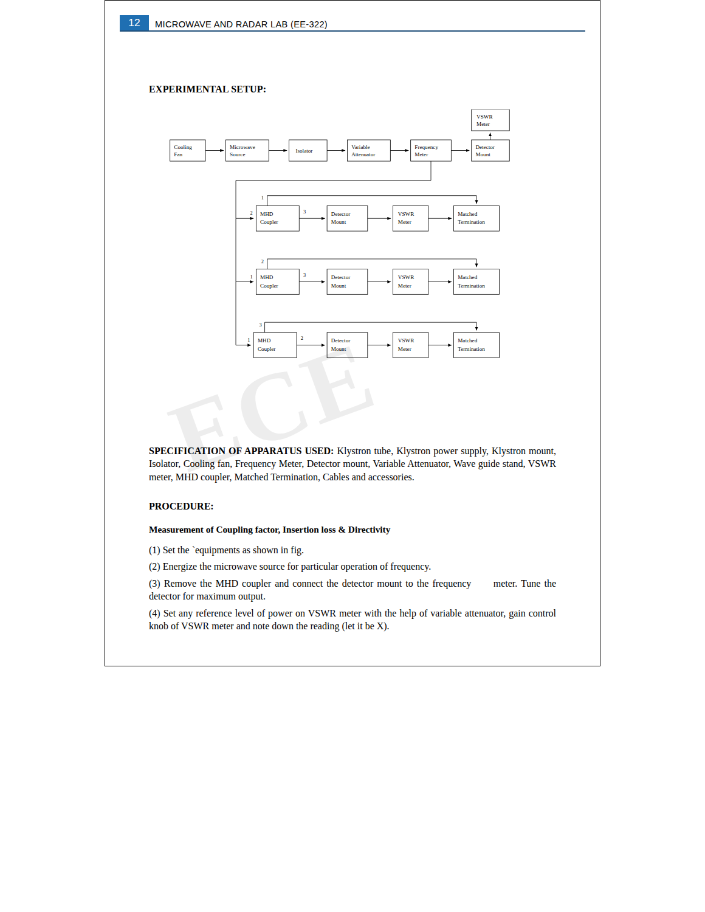12
MICROWAVE AND RADAR LAB (EE-322)
ECE
EXPERIMENTAL SETUP:
Cooling Fan Microwave Source Isolator Variable Attenuator Frequency Meter Detector Mount VSWR Meter MHD Coupler 2 1 3 Detector Mount VSWR Meter Matched Termination MHD Coupler 1 2 3 Detector Mount VSWR Meter Matched Termination MHD Coupler 1 3 2 Detector Mount VSWR Meter Matched Termination
SPECIFICATION OF APPARATUS USED: Klystron tube, Klystron power supply, Klystron mount, Isolator, Cooling fan, Frequency Meter, Detector mount, Variable Attenuator, Wave guide stand, VSWR meter, MHD coupler, Matched Termination, Cables and accessories.
PROCEDURE:
Measurement of Coupling factor, Insertion loss & Directivity
(1) Set the `equipments as shown in fig.
(2) Energize the microwave source for particular operation of frequency.
(3) Remove the MHD coupler and connect the detector mount to the frequency meter. Tune the detector for maximum output.
(4) Set any reference level of power on VSWR meter with the help of variable attenuator, gain control knob of VSWR meter and note down the reading (let it be X).